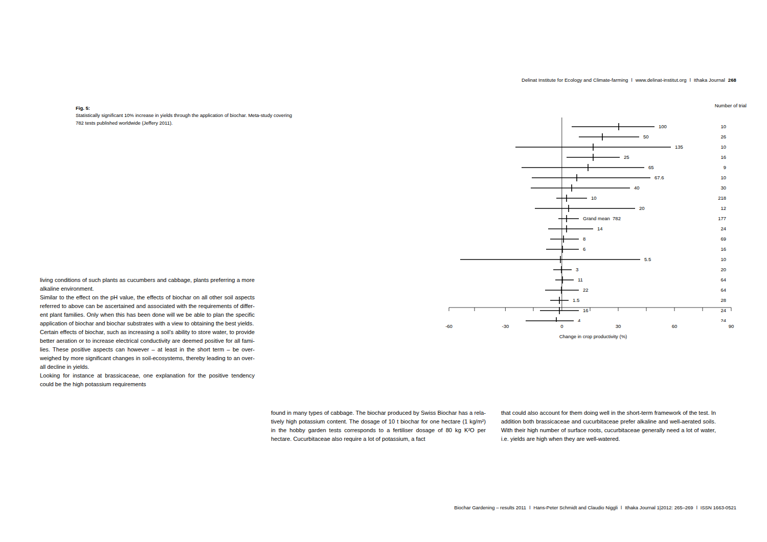Delinat Institute for Ecology and Climate-farminglwww.delinat-institut.orgl Ithaka Journal268
Fig. 5:
Statistically significant 10% increase in yields through the application of biochar. Meta-study covering 782 tests published worldwide (Jeffery 2011).
Number of trial
Mapping: x = -60 -> 18 ; x = 90 -> 570 (scale 3.68 px per unit) 100 10 50 26 135 10 25 16 65 9 67.6 10 40 30 10 218 20 12 Grand mean 782 177 14 24 8 69 6 16 5.5 10 3 20 11 64 22 64 1.5 28 16 24 4 24 5 12
-60 -30 0 30 60 90
Change in crop productivity (%)
living conditions of such plants as cucumbers and cabbage, plants preferring a more alkaline environment.
Similar to the effect on the pH value, the effects of biochar on all other soil aspects referred to above can be ascertained and associated with the requirements of different plant families. Only when this has been done will we be able to plan the specific application of biochar and biochar substrates with a view to obtaining the best yields.
Certain effects of biochar, such as increasing a soil’s ability to store water, to provide better aeration or to increase electrical conductivity are deemed positive for all families. These positive aspects can however – at least in the short term – be overweighed by more significant changes in soil-ecosystems, thereby leading to an overall decline in yields.
Looking for instance at brassicaceae, one explanation for the positive tendency could be the high potassium requirements
found in many types of cabbage. The biochar produced by Swiss Biochar has a relatively high potassium content. The dosage of 10 t biochar for one hectare (1 kg/m²) in the hobby garden tests corresponds to a fertiliser dosage of 80 kg K²O per hectare. Cucurbitaceae also require a lot of potassium, a fact
that could also account for them doing well in the short-term framework of the test. In addition both brassicaceae and cucurbitaceae prefer alkaline and well-aerated soils. With their high number of surface roots, cucurbitaceae generally need a lot of water, i.e. yields are high when they are well-watered.
Biochar Gardening – results 2011l Hans-Peter Schmidt and Claudio Nigglil Ithaka Journal 1|2012: 265–269l ISSN 1663-0521